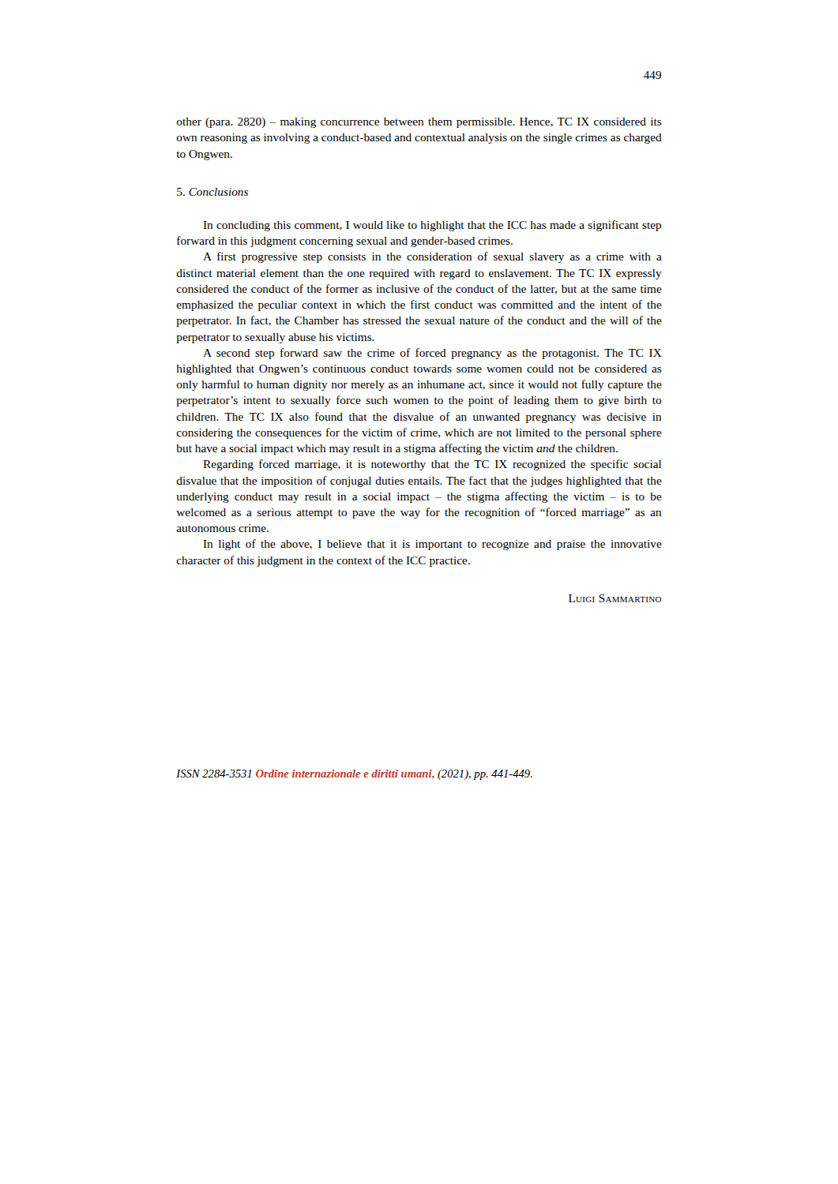449
other (para. 2820) – making concurrence between them permissible. Hence, TC IX considered its own reasoning as involving a conduct-based and contextual analysis on the single crimes as charged to Ongwen.
5. Conclusions
In concluding this comment, I would like to highlight that the ICC has made a significant step forward in this judgment concerning sexual and gender-based crimes.
A first progressive step consists in the consideration of sexual slavery as a crime with a distinct material element than the one required with regard to enslavement. The TC IX expressly considered the conduct of the former as inclusive of the conduct of the latter, but at the same time emphasized the peculiar context in which the first conduct was committed and the intent of the perpetrator. In fact, the Chamber has stressed the sexual nature of the conduct and the will of the perpetrator to sexually abuse his victims.
A second step forward saw the crime of forced pregnancy as the protagonist. The TC IX highlighted that Ongwen’s continuous conduct towards some women could not be considered as only harmful to human dignity nor merely as an inhumane act, since it would not fully capture the perpetrator’s intent to sexually force such women to the point of leading them to give birth to children. The TC IX also found that the disvalue of an unwanted pregnancy was decisive in considering the consequences for the victim of crime, which are not limited to the personal sphere but have a social impact which may result in a stigma affecting the victim and the children.
Regarding forced marriage, it is noteworthy that the TC IX recognized the specific social disvalue that the imposition of conjugal duties entails. The fact that the judges highlighted that the underlying conduct may result in a social impact – the stigma affecting the victim – is to be welcomed as a serious attempt to pave the way for the recognition of “forced marriage” as an autonomous crime.
In light of the above, I believe that it is important to recognize and praise the innovative character of this judgment in the context of the ICC practice.
Luigi Sammartino
ISSN 2284-3531 Ordine internazionale e diritti umani, (2021), pp. 441-449.